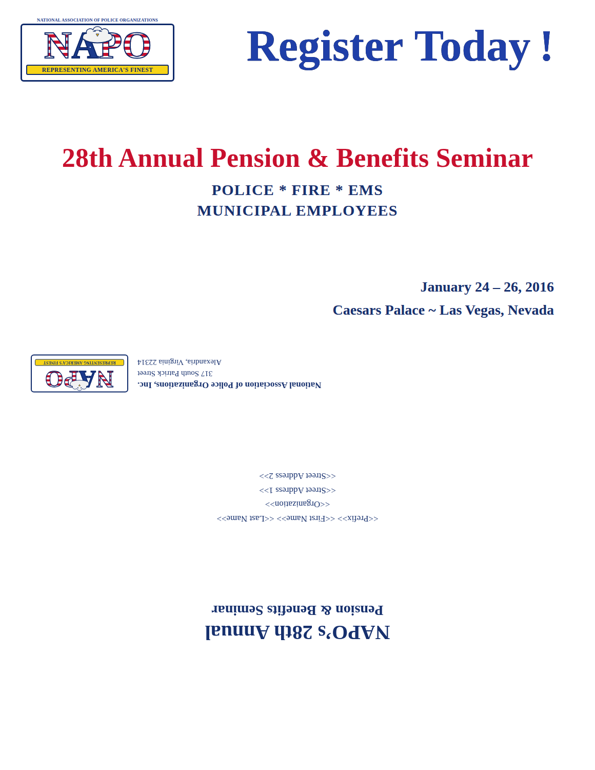NATIONAL ASSOCIATION OF POLICE ORGANIZATIONS
NAPO
REPRESENTING AMERICA'S FINEST
Register Today !
28th Annual Pension & Benefits Seminar
POLICE * FIRE * EMS
MUNICIPAL EMPLOYEES
January 24 – 26, 2016
Caesars Palace ~ Las Vegas, Nevada
NAPO’s 28th Annual Pension & Benefits Seminar
<<Prefix>> <<First Name>> <<Last Name>>
<<Organization>>
<<Street Address 1>>
<<Street Address 2>>
National Association of Police Organizations, Inc. 317 South Patrick Street Alexandria, Virginia 22314
NAPO
REPRESENTING AMERICA'S FINEST